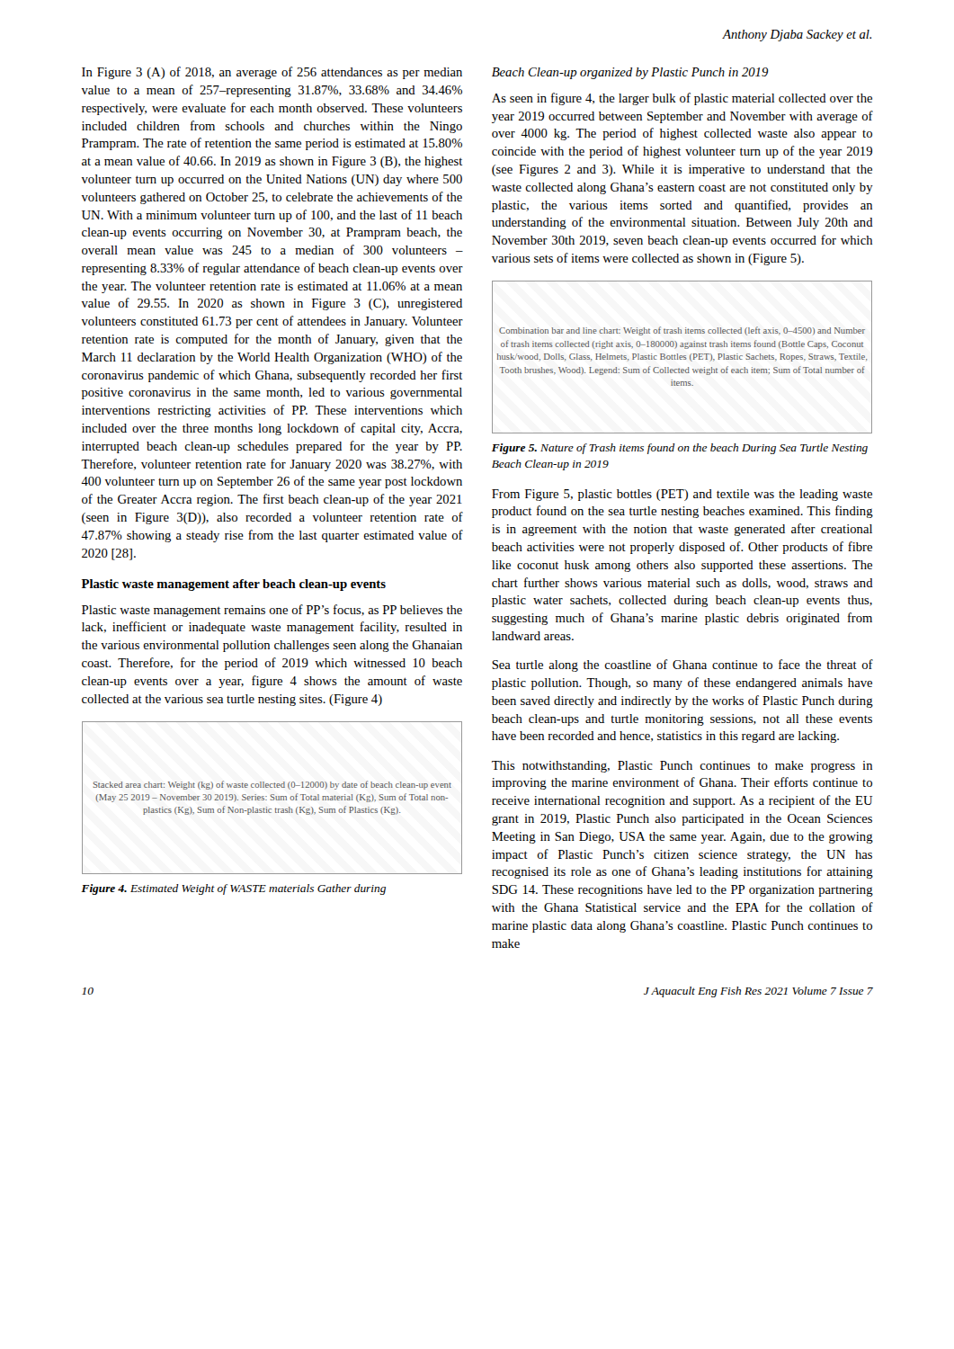Anthony Djaba Sackey et al.
In Figure 3 (A) of 2018, an average of 256 attendances as per median value to a mean of 257–representing 31.87%, 33.68% and 34.46% respectively, were evaluate for each month observed. These volunteers included children from schools and churches within the Ningo Prampram. The rate of retention the same period is estimated at 15.80% at a mean value of 40.66. In 2019 as shown in Figure 3 (B), the highest volunteer turn up occurred on the United Nations (UN) day where 500 volunteers gathered on October 25, to celebrate the achievements of the UN. With a minimum volunteer turn up of 100, and the last of 11 beach clean-up events occurring on November 30, at Prampram beach, the overall mean value was 245 to a median of 300 volunteers –representing 8.33% of regular attendance of beach clean-up events over the year. The volunteer retention rate is estimated at 11.06% at a mean value of 29.55. In 2020 as shown in Figure 3 (C), unregistered volunteers constituted 61.73 per cent of attendees in January. Volunteer retention rate is computed for the month of January, given that the March 11 declaration by the World Health Organization (WHO) of the coronavirus pandemic of which Ghana, subsequently recorded her first positive coronavirus in the same month, led to various governmental interventions restricting activities of PP. These interventions which included over the three months long lockdown of capital city, Accra, interrupted beach clean-up schedules prepared for the year by PP. Therefore, volunteer retention rate for January 2020 was 38.27%, with 400 volunteer turn up on September 26 of the same year post lockdown of the Greater Accra region. The first beach clean-up of the year 2021 (seen in Figure 3(D)), also recorded a volunteer retention rate of 47.87% showing a steady rise from the last quarter estimated value of 2020 [28].
Plastic waste management after beach clean-up events
Plastic waste management remains one of PP’s focus, as PP believes the lack, inefficient or inadequate waste management facility, resulted in the various environmental pollution challenges seen along the Ghanaian coast. Therefore, for the period of 2019 which witnessed 10 beach clean-up events over a year, figure 4 shows the amount of waste collected at the various sea turtle nesting sites. (Figure 4)
Stacked area chart: Weight (kg) of waste collected (0–12000) by date of beach clean-up event (May 25 2019 – November 30 2019). Series: Sum of Total material (Kg), Sum of Total non-plastics (Kg), Sum of Non-plastic trash (Kg), Sum of Plastics (Kg).
Figure 4. Estimated Weight of WASTE materials Gather during
Beach Clean-up organized by Plastic Punch in 2019
As seen in figure 4, the larger bulk of plastic material collected over the year 2019 occurred between September and November with average of over 4000 kg. The period of highest collected waste also appear to coincide with the period of highest volunteer turn up of the year 2019 (see Figures 2 and 3). While it is imperative to understand that the waste collected along Ghana’s eastern coast are not constituted only by plastic, the various items sorted and quantified, provides an understanding of the environmental situation. Between July 20th and November 30th 2019, seven beach clean-up events occurred for which various sets of items were collected as shown in (Figure 5).
Combination bar and line chart: Weight of trash items collected (left axis, 0–4500) and Number of trash items collected (right axis, 0–180000) against trash items found (Bottle Caps, Coconut husk/wood, Dolls, Glass, Helmets, Plastic Bottles (PET), Plastic Sachets, Ropes, Straws, Textile, Tooth brushes, Wood). Legend: Sum of Collected weight of each item; Sum of Total number of items.
Figure 5. Nature of Trash items found on the beach During Sea Turtle Nesting Beach Clean-up in 2019
From Figure 5, plastic bottles (PET) and textile was the leading waste product found on the sea turtle nesting beaches examined. This finding is in agreement with the notion that waste generated after creational beach activities were not properly disposed of. Other products of fibre like coconut husk among others also supported these assertions. The chart further shows various material such as dolls, wood, straws and plastic water sachets, collected during beach clean-up events thus, suggesting much of Ghana’s marine plastic debris originated from landward areas.
Sea turtle along the coastline of Ghana continue to face the threat of plastic pollution. Though, so many of these endangered animals have been saved directly and indirectly by the works of Plastic Punch during beach clean-ups and turtle monitoring sessions, not all these events have been recorded and hence, statistics in this regard are lacking.
This notwithstanding, Plastic Punch continues to make progress in improving the marine environment of Ghana. Their efforts continue to receive international recognition and support. As a recipient of the EU grant in 2019, Plastic Punch also participated in the Ocean Sciences Meeting in San Diego, USA the same year. Again, due to the growing impact of Plastic Punch’s citizen science strategy, the UN has recognised its role as one of Ghana’s leading institutions for attaining SDG 14. These recognitions have led to the PP organization partnering with the Ghana Statistical service and the EPA for the collation of marine plastic data along Ghana’s coastline. Plastic Punch continues to make
10 J Aquacult Eng Fish Res 2021 Volume 7 Issue 7